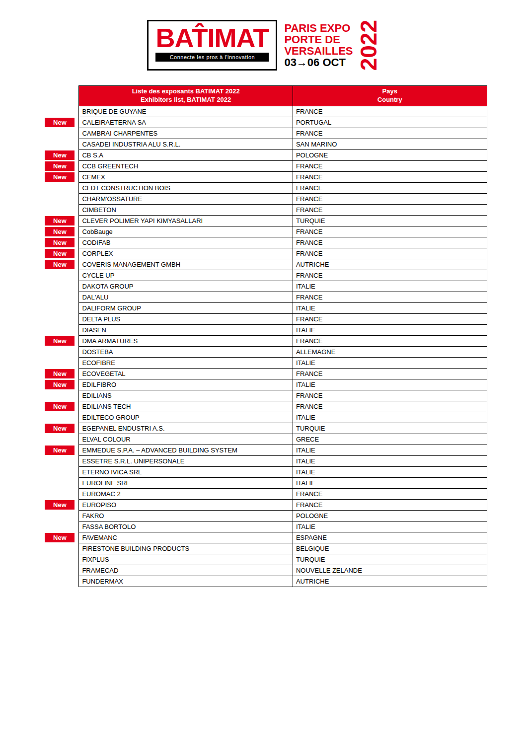BAT̂IMAT
Connecte les pros à l'innovation
PARIS EXPO
PORTE DE
VERSAILLES
03→06 OCT
2022
| | Liste des exposants BATIMAT 2022 Exhibitors list, BATIMAT 2022 | Pays Country |
| --- | --- | --- |
| | BRIQUE DE GUYANE | FRANCE |
| New | CALEIRAETERNA SA | PORTUGAL |
| | CAMBRAI CHARPENTES | FRANCE |
| | CASADEI INDUSTRIA ALU S.R.L. | SAN MARINO |
| New | CB S.A | POLOGNE |
| New | CCB GREENTECH | FRANCE |
| New | CEMEX | FRANCE |
| | CFDT CONSTRUCTION BOIS | FRANCE |
| | CHARM'OSSATURE | FRANCE |
| | CIMBETON | FRANCE |
| New | CLEVER POLIMER YAPI KIMYASALLARI | TURQUIE |
| New | CobBauge | FRANCE |
| New | CODIFAB | FRANCE |
| New | CORPLEX | FRANCE |
| New | COVERIS MANAGEMENT GMBH | AUTRICHE |
| | CYCLE UP | FRANCE |
| | DAKOTA GROUP | ITALIE |
| | DAL'ALU | FRANCE |
| | DALIFORM GROUP | ITALIE |
| | DELTA PLUS | FRANCE |
| | DIASEN | ITALIE |
| New | DMA ARMATURES | FRANCE |
| | DOSTEBA | ALLEMAGNE |
| | ECOFIBRE | ITALIE |
| New | ECOVEGETAL | FRANCE |
| New | EDILFIBRO | ITALIE |
| | EDILIANS | FRANCE |
| New | EDILIANS TECH | FRANCE |
| | EDILTECO GROUP | ITALIE |
| New | EGEPANEL ENDUSTRI A.S. | TURQUIE |
| | ELVAL COLOUR | GRECE |
| New | EMMEDUE S.P.A. – ADVANCED BUILDING SYSTEM | ITALIE |
| | ESSETRE S.R.L. UNIPERSONALE | ITALIE |
| | ETERNO IVICA SRL | ITALIE |
| | EUROLINE SRL | ITALIE |
| | EUROMAC 2 | FRANCE |
| New | EUROPISO | FRANCE |
| | FAKRO | POLOGNE |
| | FASSA BORTOLO | ITALIE |
| New | FAVEMANC | ESPAGNE |
| | FIRESTONE BUILDING PRODUCTS | BELGIQUE |
| | FIXPLUS | TURQUIE |
| | FRAMECAD | NOUVELLE ZELANDE |
| | FUNDERMAX | AUTRICHE |